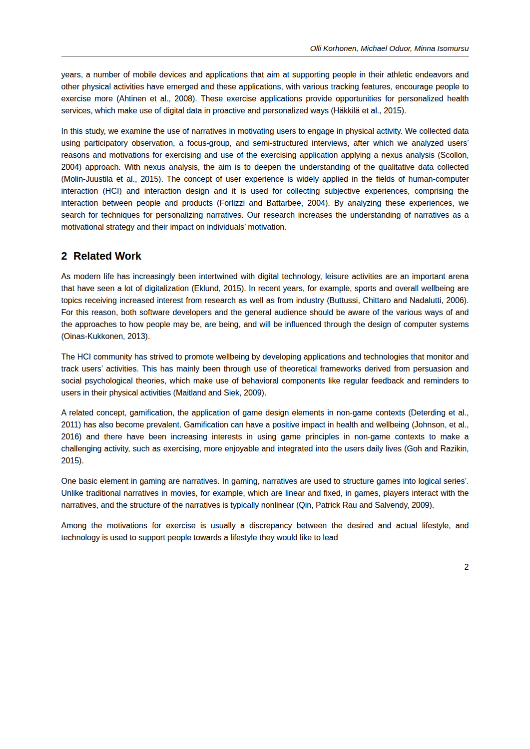Olli Korhonen, Michael Oduor, Minna Isomursu
years, a number of mobile devices and applications that aim at supporting people in their athletic endeavors and other physical activities have emerged and these applications, with various tracking features, encourage people to exercise more (Ahtinen et al., 2008). These exercise applications provide opportunities for personalized health services, which make use of digital data in proactive and personalized ways (Häkkilä et al., 2015).
In this study, we examine the use of narratives in motivating users to engage in physical activity. We collected data using participatory observation, a focus-group, and semi-structured interviews, after which we analyzed users’ reasons and motivations for exercising and use of the exercising application applying a nexus analysis (Scollon, 2004) approach. With nexus analysis, the aim is to deepen the understanding of the qualitative data collected (Molin-Juustila et al., 2015). The concept of user experience is widely applied in the fields of human-computer interaction (HCI) and interaction design and it is used for collecting subjective experiences, comprising the interaction between people and products (Forlizzi and Battarbee, 2004). By analyzing these experiences, we search for techniques for personalizing narratives. Our research increases the understanding of narratives as a motivational strategy and their impact on individuals’ motivation.
2 Related Work
As modern life has increasingly been intertwined with digital technology, leisure activities are an important arena that have seen a lot of digitalization (Eklund, 2015). In recent years, for example, sports and overall wellbeing are topics receiving increased interest from research as well as from industry (Buttussi, Chittaro and Nadalutti, 2006). For this reason, both software developers and the general audience should be aware of the various ways of and the approaches to how people may be, are being, and will be influenced through the design of computer systems (Oinas-Kukkonen, 2013).
The HCI community has strived to promote wellbeing by developing applications and technologies that monitor and track users’ activities. This has mainly been through use of theoretical frameworks derived from persuasion and social psychological theories, which make use of behavioral components like regular feedback and reminders to users in their physical activities (Maitland and Siek, 2009).
A related concept, gamification, the application of game design elements in non-game contexts (Deterding et al., 2011) has also become prevalent. Gamification can have a positive impact in health and wellbeing (Johnson, et al., 2016) and there have been increasing interests in using game principles in non-game contexts to make a challenging activity, such as exercising, more enjoyable and integrated into the users daily lives (Goh and Razikin, 2015).
One basic element in gaming are narratives. In gaming, narratives are used to structure games into logical series’. Unlike traditional narratives in movies, for example, which are linear and fixed, in games, players interact with the narratives, and the structure of the narratives is typically nonlinear (Qin, Patrick Rau and Salvendy, 2009).
Among the motivations for exercise is usually a discrepancy between the desired and actual lifestyle, and technology is used to support people towards a lifestyle they would like to lead
2